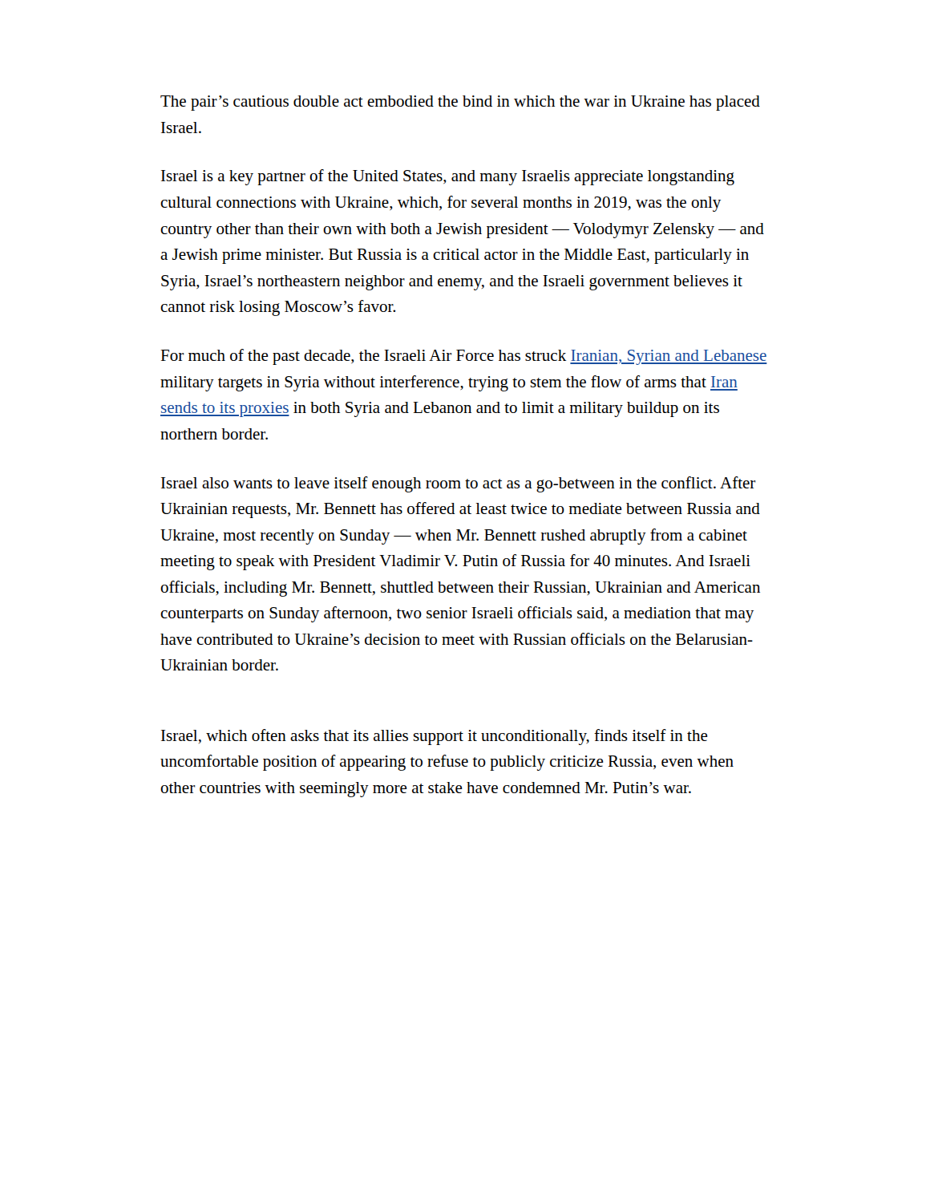The pair’s cautious double act embodied the bind in which the war in Ukraine has placed Israel.
Israel is a key partner of the United States, and many Israelis appreciate longstanding cultural connections with Ukraine, which, for several months in 2019, was the only country other than their own with both a Jewish president — Volodymyr Zelensky — and a Jewish prime minister. But Russia is a critical actor in the Middle East, particularly in Syria, Israel’s northeastern neighbor and enemy, and the Israeli government believes it cannot risk losing Moscow’s favor.
For much of the past decade, the Israeli Air Force has struck Iranian, Syrian and Lebanese military targets in Syria without interference, trying to stem the flow of arms that Iran sends to its proxies in both Syria and Lebanon and to limit a military buildup on its northern border.
Israel also wants to leave itself enough room to act as a go-between in the conflict. After Ukrainian requests, Mr. Bennett has offered at least twice to mediate between Russia and Ukraine, most recently on Sunday — when Mr. Bennett rushed abruptly from a cabinet meeting to speak with President Vladimir V. Putin of Russia for 40 minutes. And Israeli officials, including Mr. Bennett, shuttled between their Russian, Ukrainian and American counterparts on Sunday afternoon, two senior Israeli officials said, a mediation that may have contributed to Ukraine’s decision to meet with Russian officials on the Belarusian-Ukrainian border.
Israel, which often asks that its allies support it unconditionally, finds itself in the uncomfortable position of appearing to refuse to publicly criticize Russia, even when other countries with seemingly more at stake have condemned Mr. Putin’s war.